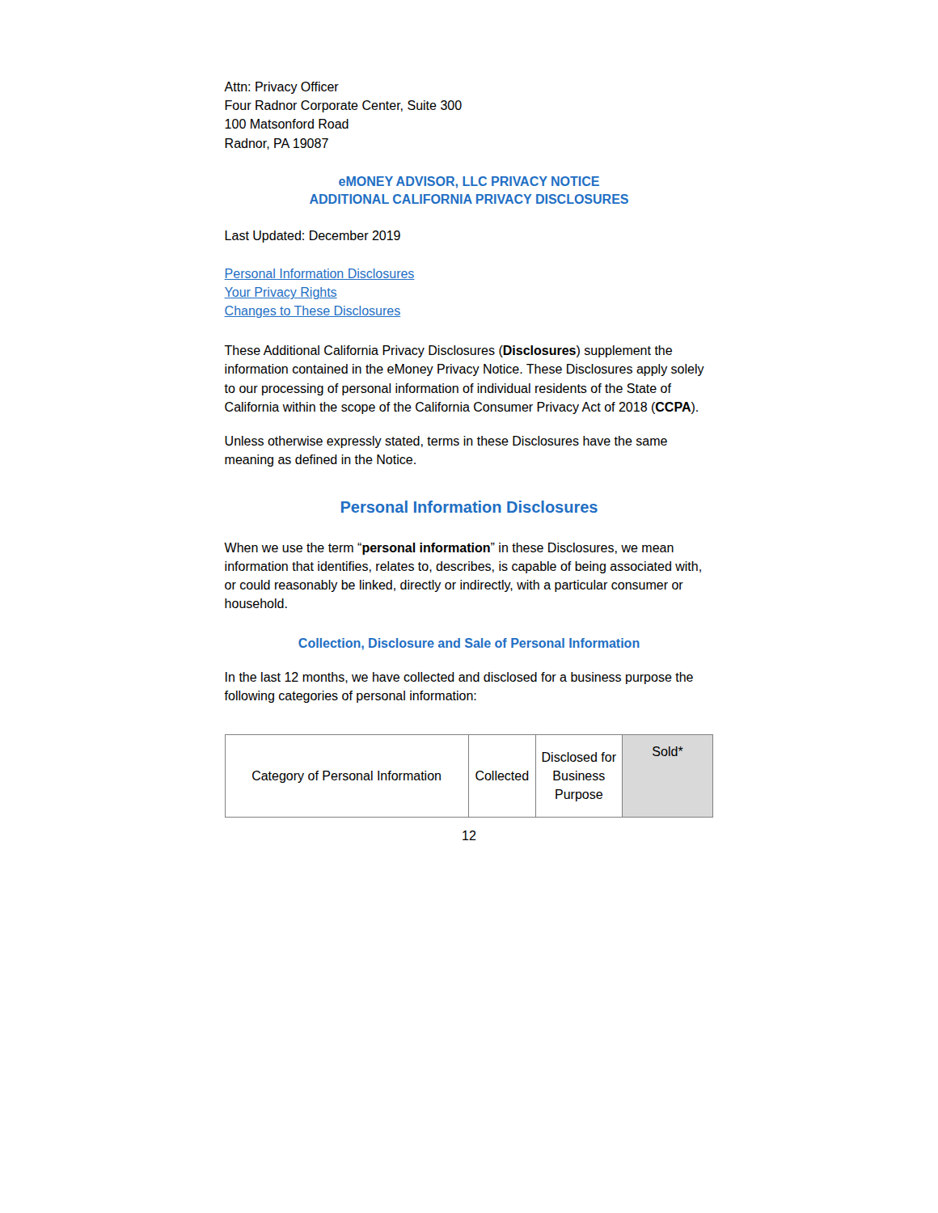Attn: Privacy Officer
Four Radnor Corporate Center, Suite 300
100 Matsonford Road
Radnor, PA 19087
eMONEY ADVISOR, LLC PRIVACY NOTICE ADDITIONAL CALIFORNIA PRIVACY DISCLOSURES
Last Updated: December 2019
Personal Information Disclosures Your Privacy Rights Changes to These Disclosures
These Additional California Privacy Disclosures (Disclosures) supplement the information contained in the eMoney Privacy Notice. These Disclosures apply solely to our processing of personal information of individual residents of the State of California within the scope of the California Consumer Privacy Act of 2018 (CCPA).
Unless otherwise expressly stated, terms in these Disclosures have the same meaning as defined in the Notice.
Personal Information Disclosures
When we use the term “personal information” in these Disclosures, we mean information that identifies, relates to, describes, is capable of being associated with, or could reasonably be linked, directly or indirectly, with a particular consumer or household.
Collection, Disclosure and Sale of Personal Information
In the last 12 months, we have collected and disclosed for a business purpose the following categories of personal information:
| Category of Personal Information | Collected | Disclosed for Business Purpose | Sold* |
| --- | --- | --- | --- |
12